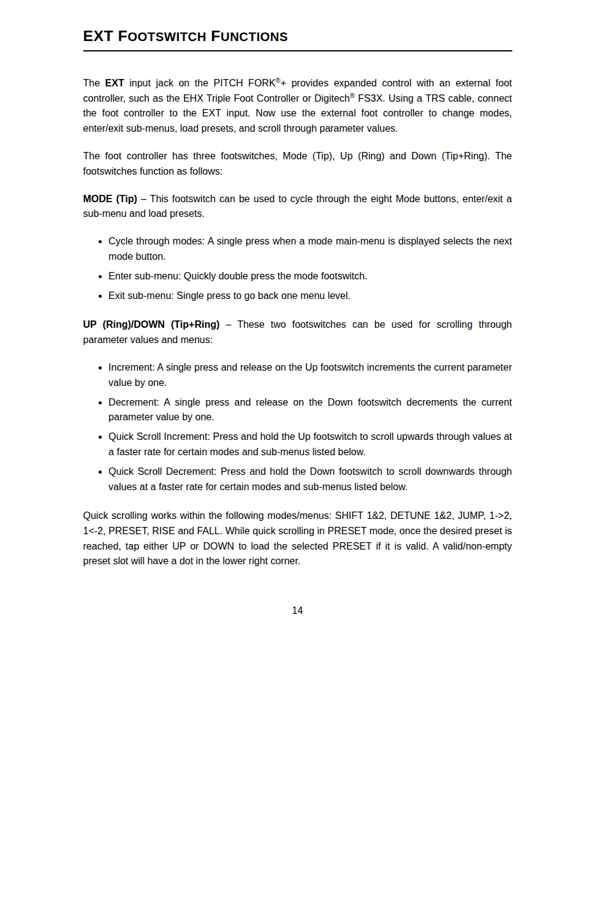EXT FOOTSWITCH FUNCTIONS
The EXT input jack on the PITCH FORK®+ provides expanded control with an external foot controller, such as the EHX Triple Foot Controller or Digitech® FS3X. Using a TRS cable, connect the foot controller to the EXT input. Now use the external foot controller to change modes, enter/exit sub-menus, load presets, and scroll through parameter values.
The foot controller has three footswitches, Mode (Tip), Up (Ring) and Down (Tip+Ring). The footswitches function as follows:
MODE (Tip) – This footswitch can be used to cycle through the eight Mode buttons, enter/exit a sub-menu and load presets.
Cycle through modes: A single press when a mode main-menu is displayed selects the next mode button.
Enter sub-menu: Quickly double press the mode footswitch.
Exit sub-menu: Single press to go back one menu level.
UP (Ring)/DOWN (Tip+Ring) – These two footswitches can be used for scrolling through parameter values and menus:
Increment: A single press and release on the Up footswitch increments the current parameter value by one.
Decrement: A single press and release on the Down footswitch decrements the current parameter value by one.
Quick Scroll Increment: Press and hold the Up footswitch to scroll upwards through values at a faster rate for certain modes and sub-menus listed below.
Quick Scroll Decrement: Press and hold the Down footswitch to scroll downwards through values at a faster rate for certain modes and sub-menus listed below.
Quick scrolling works within the following modes/menus: SHIFT 1&2, DETUNE 1&2, JUMP, 1->2, 1<-2, PRESET, RISE and FALL. While quick scrolling in PRESET mode, once the desired preset is reached, tap either UP or DOWN to load the selected PRESET if it is valid. A valid/non-empty preset slot will have a dot in the lower right corner.
14